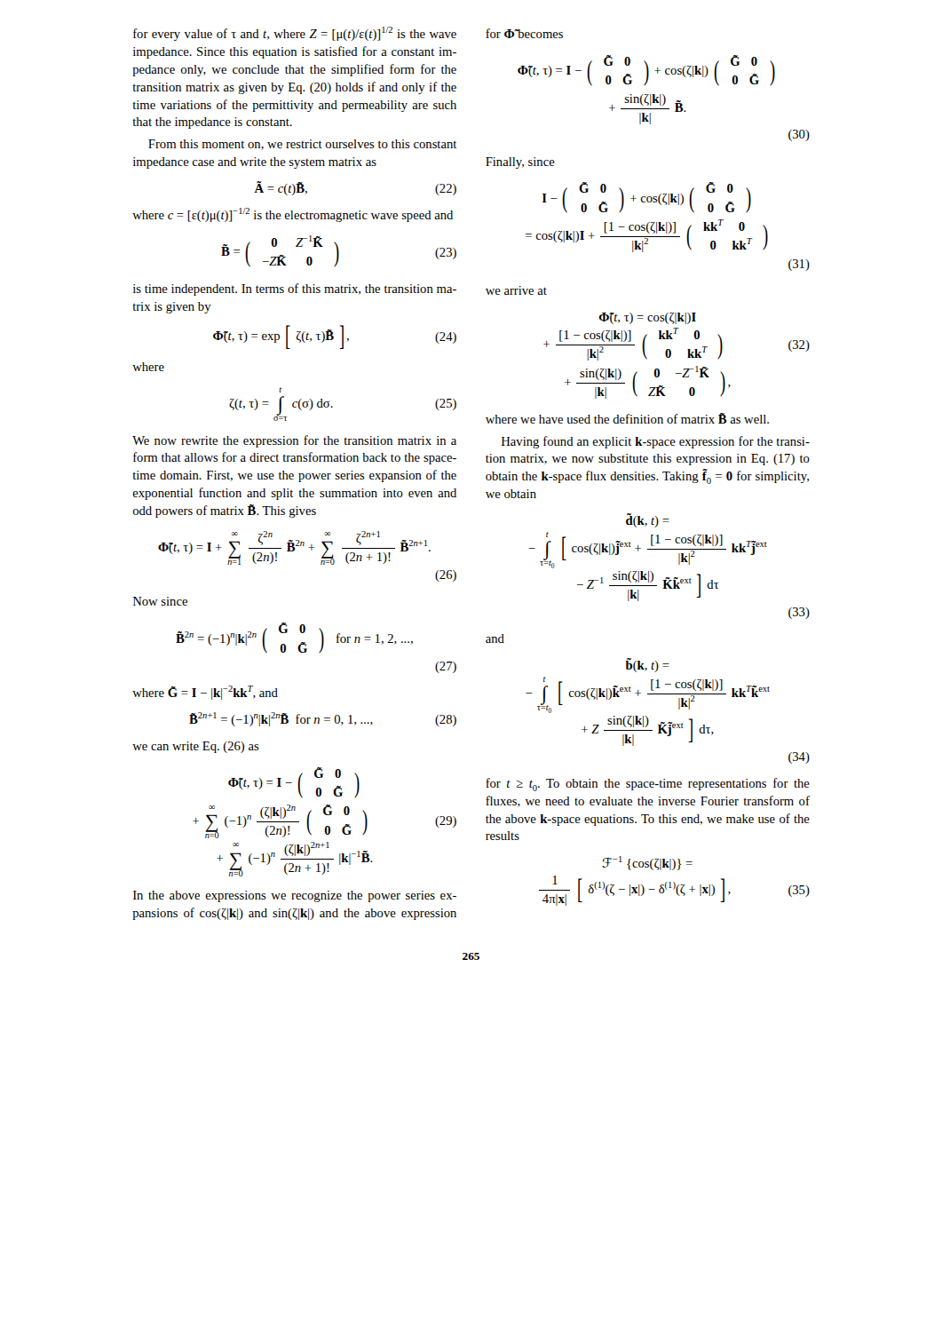for every value of τ and t, where Z = [μ(t)/ε(t)]1/2 is the wave impedance. Since this equation is satisfied for a constant impedance only, we conclude that the simplified form for the transition matrix as given by Eq. (20) holds if and only if the time variations of the permittivity and permeability are such that the impedance is constant.
From this moment on, we restrict ourselves to this constant impedance case and write the system matrix as
Ã = c(t)B̃, (22)
where c = [ε(t)μ(t)]−1/2 is the electromagnetic wave speed and
B̃ = (
| 0 | Z −1 K̃ |
| − Z K̃ | 0 |
) (23)
is time independent. In terms of this matrix, the transition matrix is given by
Φ̃(t, τ) = exp [ ζ(t, τ)B̃ ], (24)
where
ζ(t, τ) = t∫σ=τ c(σ) dσ. (25)
We now rewrite the expression for the transition matrix in a form that allows for a direct transformation back to the space-time domain. First, we use the power series expansion of the exponential function and split the summation into even and odd powers of matrix B̃. This gives
Φ̃(t, τ) = I + ∞∑n=1 ζ2n(2n)! B̃2n + ∞∑n=0 ζ2n+1(2n + 1)! B̃2n+1.
(26)
Now since
B̃2n = (−1)n|k|2n (
| G̃ | 0 |
| 0 | G̃ |
) for n = 1, 2, ...,
(27)
where G̃ = I − |k|−2kkT, and
B̃2n+1 = (−1)n|k|2nB̃ for n = 0, 1, ..., (28)
we can write Eq. (26) as
Φ̃(t, τ) = I − (
| G̃ | 0 |
| 0 | G̃ |
)
+ ∞∑n=0 (−1)n (ζ|k|)2n(2n)! (
| G̃ | 0 |
| 0 | G̃ |
) (29)
+ ∞∑n=0 (−1)n (ζ|k|)2n+1(2n + 1)! |k|−1B̃.
In the above expressions we recognize the power series expansions of cos(ζ|k|) and sin(ζ|k|) and the above expression for Φ̃ becomes
Φ̃(t, τ) = I − (
| G̃ | 0 |
| 0 | G̃ |
) + cos(ζ|k|) (
| G̃ | 0 |
| 0 | G̃ |
)
+ sin(ζ|k|)|k| B̃.
(30)
Finally, since
I − (
| G̃ | 0 |
| 0 | G̃ |
) + cos(ζ|k|) (
| G̃ | 0 |
| 0 | G̃ |
)
= cos(ζ|k|)I + [1 − cos(ζ|k|)]|k|2 (
| kk T | 0 |
| 0 | kk T |
)
(31)
we arrive at
Φ̃(t, τ) = cos(ζ|k|)I
+ [1 − cos(ζ|k|)]|k|2 (
| kk T | 0 |
| 0 | kk T |
) (32)
+ sin(ζ|k|)|k| (
| 0 | − Z −1 K̃ |
| Z K̃ | 0 |
),
where we have used the definition of matrix B̃ as well.
Having found an explicit k-space expression for the transition matrix, we now substitute this expression in Eq. (17) to obtain the k-space flux densities. Taking f̃0 = 0 for simplicity, we obtain
d̃(k, t) =
− t∫τ=t0 [ cos(ζ|k|)j̃ext + [1 − cos(ζ|k|)]|k|2 kkTj̃ext
− Z−1 sin(ζ|k|)|k| K̃k̃ext ] dτ
(33)
and
b̃(k, t) =
− t∫τ=t0 [ cos(ζ|k|)k̃ext + [1 − cos(ζ|k|)]|k|2 kkTk̃ext
+ Z sin(ζ|k|)|k| K̃j̃ext ] dτ,
(34)
for t ≥ t0. To obtain the space-time representations for the fluxes, we need to evaluate the inverse Fourier transform of the above k-space equations. To this end, we make use of the results
ℱ−1 {cos(ζ|k|)} =
14π|x| [ δ(1)(ζ − |x|) − δ(1)(ζ + |x|) ], (35)
265